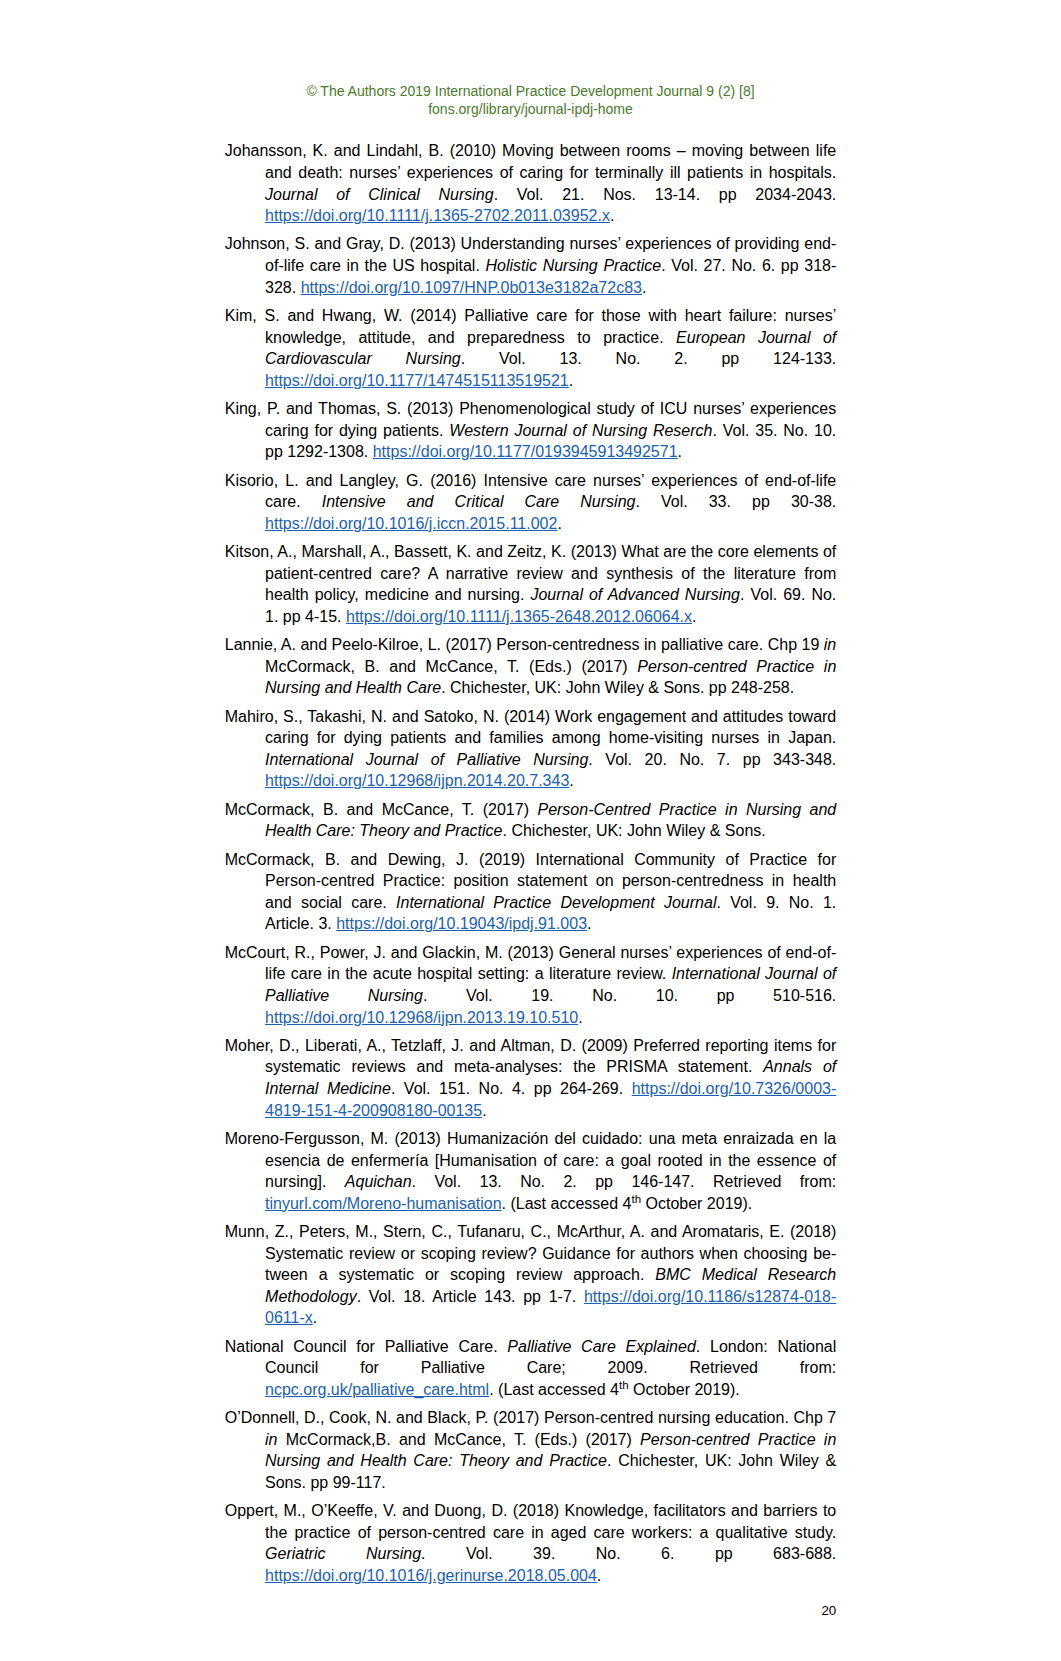© The Authors 2019 International Practice Development Journal 9 (2) [8]
fons.org/library/journal-ipdj-home
Johansson, K. and Lindahl, B. (2010) Moving between rooms – moving between life and death: nurses’ experiences of caring for terminally ill patients in hospitals. Journal of Clinical Nursing. Vol. 21. Nos. 13-14. pp 2034-2043. https://doi.org/10.1111/j.1365-2702.2011.03952.x.
Johnson, S. and Gray, D. (2013) Understanding nurses’ experiences of providing end-of-life care in the US hospital. Holistic Nursing Practice. Vol. 27. No. 6. pp 318-328. https://doi.org/10.1097/HNP.0b013e3182a72c83.
Kim, S. and Hwang, W. (2014) Palliative care for those with heart failure: nurses’ knowledge, attitude, and preparedness to practice. European Journal of Cardiovascular Nursing. Vol. 13. No. 2. pp 124-133. https://doi.org/10.1177/1474515113519521.
King, P. and Thomas, S. (2013) Phenomenological study of ICU nurses’ experiences caring for dying patients. Western Journal of Nursing Reserch. Vol. 35. No. 10. pp 1292-1308. https://doi.org/10.1177/0193945913492571.
Kisorio, L. and Langley, G. (2016) Intensive care nurses’ experiences of end-of-life care. Intensive and Critical Care Nursing. Vol. 33. pp 30-38. https://doi.org/10.1016/j.iccn.2015.11.002.
Kitson, A., Marshall, A., Bassett, K. and Zeitz, K. (2013) What are the core elements of patient-centred care? A narrative review and synthesis of the literature from health policy, medicine and nursing. Journal of Advanced Nursing. Vol. 69. No. 1. pp 4-15. https://doi.org/10.1111/j.1365-2648.2012.06064.x.
Lannie, A. and Peelo-Kilroe, L. (2017) Person-centredness in palliative care. Chp 19 in McCormack, B. and McCance, T. (Eds.) (2017) Person-centred Practice in Nursing and Health Care. Chichester, UK: John Wiley & Sons. pp 248-258.
Mahiro, S., Takashi, N. and Satoko, N. (2014) Work engagement and attitudes toward caring for dying patients and families among home-visiting nurses in Japan. International Journal of Palliative Nursing. Vol. 20. No. 7. pp 343-348. https://doi.org/10.12968/ijpn.2014.20.7.343.
McCormack, B. and McCance, T. (2017) Person-Centred Practice in Nursing and Health Care: Theory and Practice. Chichester, UK: John Wiley & Sons.
McCormack, B. and Dewing, J. (2019) International Community of Practice for Person-centred Practice: position statement on person-centredness in health and social care. International Practice Development Journal. Vol. 9. No. 1. Article. 3. https://doi.org/10.19043/ipdj.91.003.
McCourt, R., Power, J. and Glackin, M. (2013) General nurses’ experiences of end-of-life care in the acute hospital setting: a literature review. International Journal of Palliative Nursing. Vol. 19. No. 10. pp 510-516. https://doi.org/10.12968/ijpn.2013.19.10.510.
Moher, D., Liberati, A., Tetzlaff, J. and Altman, D. (2009) Preferred reporting items for systematic reviews and meta-analyses: the PRISMA statement. Annals of Internal Medicine. Vol. 151. No. 4. pp 264-269. https://doi.org/10.7326/0003-4819-151-4-200908180-00135.
Moreno-Fergusson, M. (2013) Humanización del cuidado: una meta enraizada en la esencia de enfermería [Humanisation of care: a goal rooted in the essence of nursing]. Aquichan. Vol. 13. No. 2. pp 146-147. Retrieved from: tinyurl.com/Moreno-humanisation. (Last accessed 4th October 2019).
Munn, Z., Peters, M., Stern, C., Tufanaru, C., McArthur, A. and Aromataris, E. (2018) Systematic review or scoping review? Guidance for authors when choosing between a systematic or scoping review approach. BMC Medical Research Methodology. Vol. 18. Article 143. pp 1-7. https://doi.org/10.1186/s12874-018-0611-x.
National Council for Palliative Care. Palliative Care Explained. London: National Council for Palliative Care; 2009. Retrieved from: ncpc.org.uk/palliative_care.html. (Last accessed 4th October 2019).
O’Donnell, D., Cook, N. and Black, P. (2017) Person-centred nursing education. Chp 7 in McCormack,B. and McCance, T. (Eds.) (2017) Person-centred Practice in Nursing and Health Care: Theory and Practice. Chichester, UK: John Wiley & Sons. pp 99-117.
Oppert, M., O’Keeffe, V. and Duong, D. (2018) Knowledge, facilitators and barriers to the practice of person-centred care in aged care workers: a qualitative study. Geriatric Nursing. Vol. 39. No. 6. pp 683-688. https://doi.org/10.1016/j.gerinurse.2018.05.004.
20